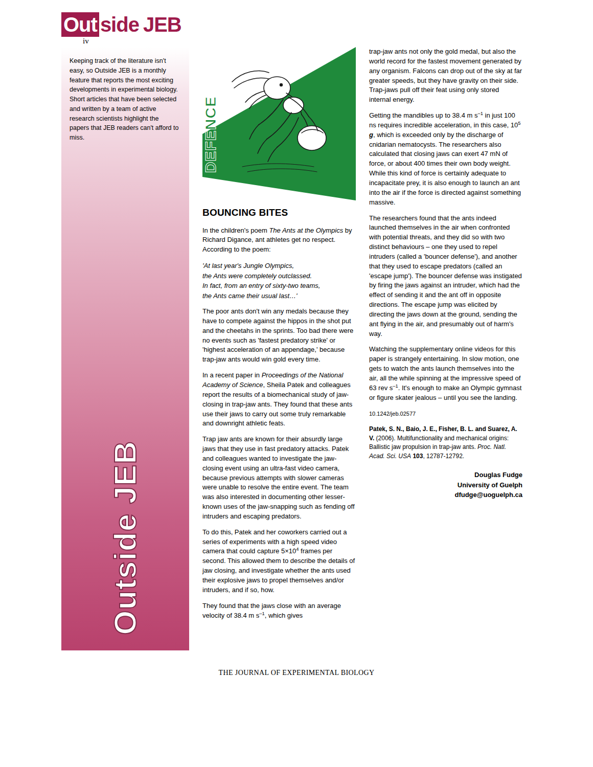Out side JEB
iv
Keeping track of the literature isn't easy, so Outside JEB is a monthly feature that reports the most exciting developments in experimental biology. Short articles that have been selected and written by a team of active research scientists highlight the papers that JEB readers can't afford to miss.
Outside JEB
DEFENCE
BOUNCING BITES
In the children's poem The Ants at the Olympics by Richard Digance, ant athletes get no respect. According to the poem:
'At last year's Jungle Olympics, the Ants were completely outclassed. In fact, from an entry of sixty-two teams, the Ants came their usual last…'
The poor ants don't win any medals because they have to compete against the hippos in the shot put and the cheetahs in the sprints. Too bad there were no events such as 'fastest predatory strike' or 'highest acceleration of an appendage,' because trap-jaw ants would win gold every time.
In a recent paper in Proceedings of the National Academy of Science, Sheila Patek and colleagues report the results of a biomechanical study of jaw-closing in trap-jaw ants. They found that these ants use their jaws to carry out some truly remarkable and downright athletic feats.
Trap jaw ants are known for their absurdly large jaws that they use in fast predatory attacks. Patek and colleagues wanted to investigate the jaw-closing event using an ultra-fast video camera, because previous attempts with slower cameras were unable to resolve the entire event. The team was also interested in documenting other lesser-known uses of the jaw-snapping such as fending off intruders and escaping predators.
To do this, Patek and her coworkers carried out a series of experiments with a high speed video camera that could capture 5×104 frames per second. This allowed them to describe the details of jaw closing, and investigate whether the ants used their explosive jaws to propel themselves and/or intruders, and if so, how.
They found that the jaws close with an average velocity of 38.4 m s–1, which gives
trap-jaw ants not only the gold medal, but also the world record for the fastest movement generated by any organism. Falcons can drop out of the sky at far greater speeds, but they have gravity on their side. Trap-jaws pull off their feat using only stored internal energy.
Getting the mandibles up to 38.4 m s–1 in just 100 ns requires incredible acceleration, in this case, 105 g, which is exceeded only by the discharge of cnidarian nematocysts. The researchers also calculated that closing jaws can exert 47 mN of force, or about 400 times their own body weight. While this kind of force is certainly adequate to incapacitate prey, it is also enough to launch an ant into the air if the force is directed against something massive.
The researchers found that the ants indeed launched themselves in the air when confronted with potential threats, and they did so with two distinct behaviours – one they used to repel intruders (called a 'bouncer defense'), and another that they used to escape predators (called an 'escape jump'). The bouncer defense was instigated by firing the jaws against an intruder, which had the effect of sending it and the ant off in opposite directions. The escape jump was elicited by directing the jaws down at the ground, sending the ant flying in the air, and presumably out of harm's way.
Watching the supplementary online videos for this paper is strangely entertaining. In slow motion, one gets to watch the ants launch themselves into the air, all the while spinning at the impressive speed of 63 rev s–1. It's enough to make an Olympic gymnast or figure skater jealous – until you see the landing.
10.1242/jeb.02577
Patek, S. N., Baio, J. E., Fisher, B. L. and Suarez, A. V. (2006). Multifunctionality and mechanical origins: Ballistic jaw propulsion in trap-jaw ants. Proc. Natl. Acad. Sci. USA 103, 12787-12792.
Douglas Fudge
University of Guelph
dfudge@uoguelph.ca
THE JOURNAL OF EXPERIMENTAL BIOLOGY